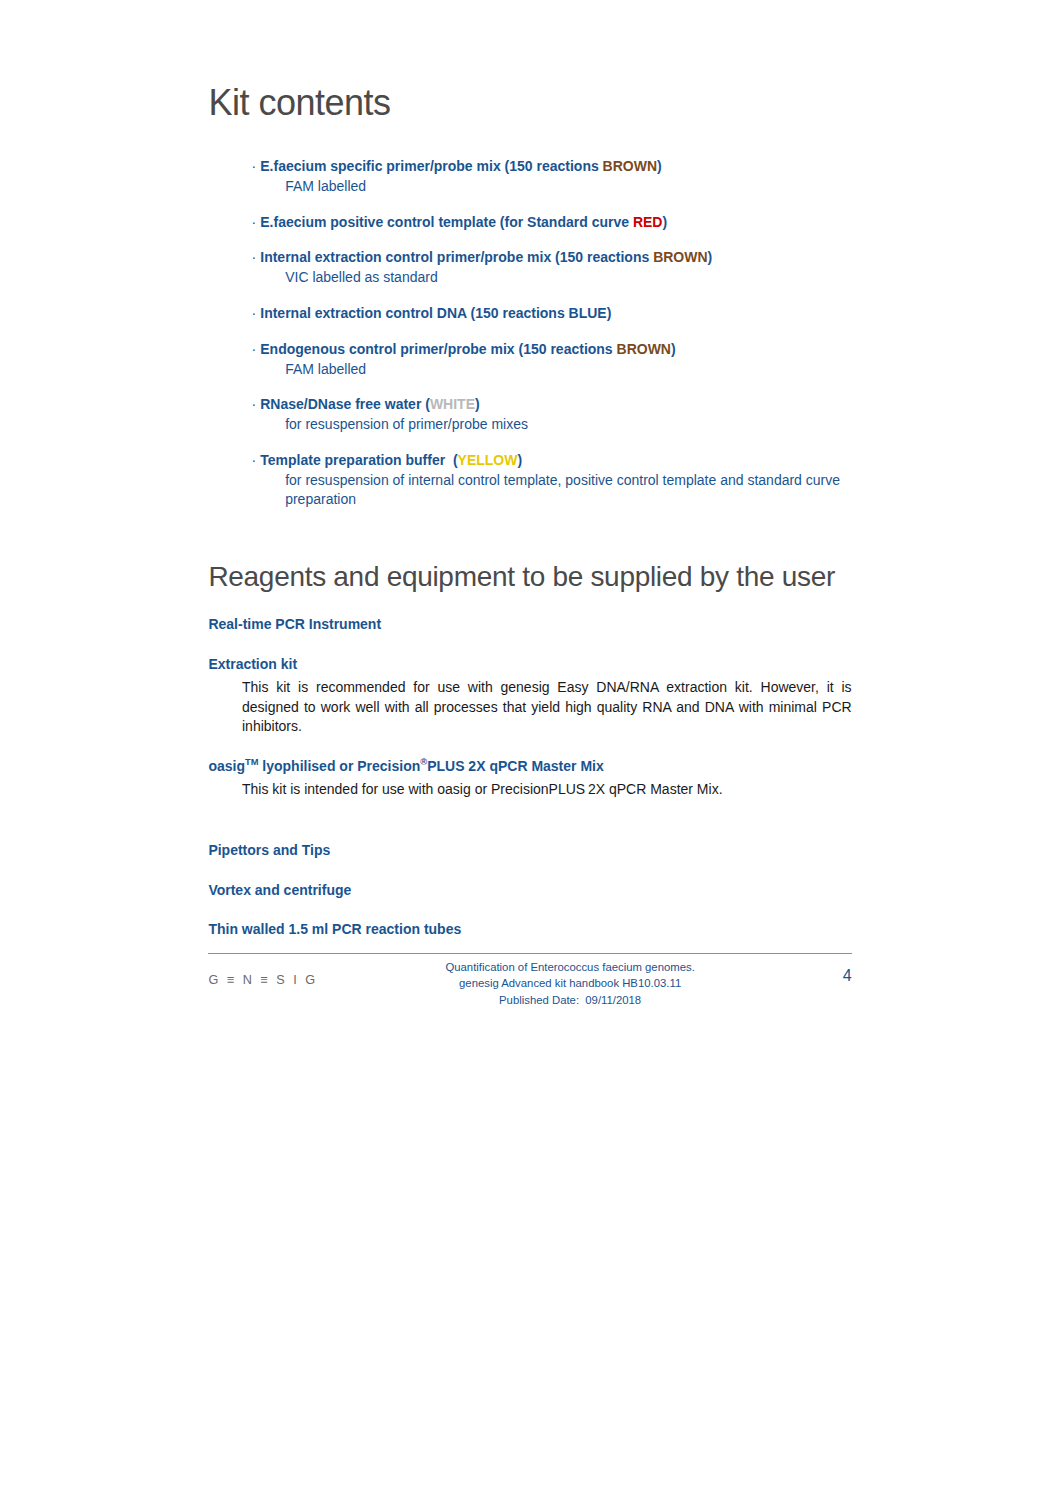Kit contents
·E.faecium specific primer/probe mix (150 reactions BROWN) FAM labelled
·E.faecium positive control template (for Standard curve RED)
·Internal extraction control primer/probe mix (150 reactions BROWN) VIC labelled as standard
·Internal extraction control DNA (150 reactions BLUE)
·Endogenous control primer/probe mix (150 reactions BROWN) FAM labelled
·RNase/DNase free water (WHITE) for resuspension of primer/probe mixes
·Template preparation buffer (YELLOW) for resuspension of internal control template, positive control template and standard curve
preparation
Reagents and equipment to be supplied by the user
Real-time PCR Instrument
Extraction kit
This kit is recommended for use with genesig Easy DNA/RNA extraction kit. However, it is designed to work well with all processes that yield high quality RNA and DNA with minimal PCR inhibitors.
oasigTM lyophilised or Precision®PLUS 2X qPCR Master Mix
This kit is intended for use with oasig or PrecisionPLUS 2X qPCR Master Mix.
Pipettors and Tips
Vortex and centrifuge
Thin walled 1.5 ml PCR reaction tubes
G ≡ N ≡ S I G
Quantification of Enterococcus faecium genomes.
genesig Advanced kit handbook HB10.03.11
Published Date: 09/11/2018
4